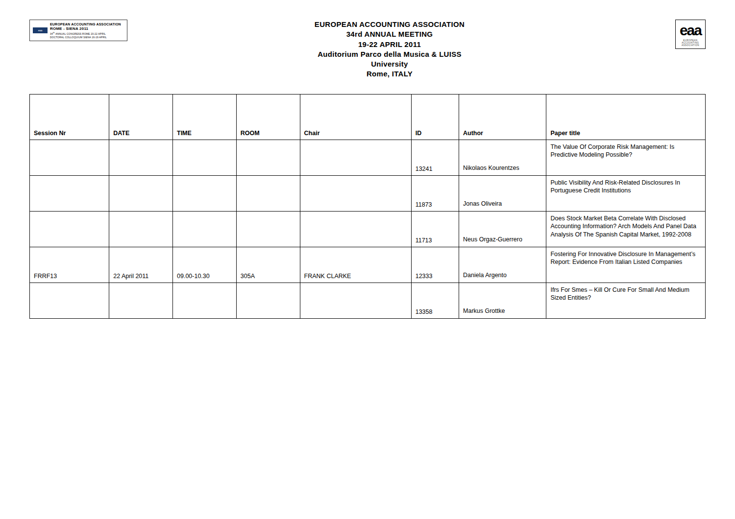eaa
EUROPEAN ACCOUNTING ASSOCIATION
ROME - SIENA 2011
34th ANNUAL CONGRESS ROME 20-22 APRIL
DOCTORAL COLLOQUIUM SIENA 16-19 APRIL
EUROPEAN ACCOUNTING ASSOCIATION
34rd ANNUAL MEETING
19-22 APRIL 2011
Auditorium Parco della Musica & LUISS
University
Rome, ITALY
eaa
EUROPEAN
ACCOUNTING
ASSOCIATION
| Session Nr | DATE | TIME | ROOM | Chair | ID | Author | Paper title |
| --- | --- | --- | --- | --- | --- | --- | --- |
| | | | | | 13241 | Nikolaos Kourentzes | The Value Of Corporate Risk Management: Is Predictive Modeling Possible? |
| | | | | | 11873 | Jonas Oliveira | Public Visibility And Risk-Related Disclosures In Portuguese Credit Institutions |
| | | | | | 11713 | Neus Orgaz-Guerrero | Does Stock Market Beta Correlate With Disclosed Accounting Information? Arch Models And Panel Data Analysis Of The Spanish Capital Market, 1992-2008 |
| FRRF13 | 22 April 2011 | 09.00-10.30 | 305A | FRANK CLARKE | 12333 | Daniela Argento | Fostering For Innovative Disclosure In Management’s Report: Evidence From Italian Listed Companies |
| | | | | | 13358 | Markus Grottke | Ifrs For Smes – Kill Or Cure For Small And Medium Sized Entities? |